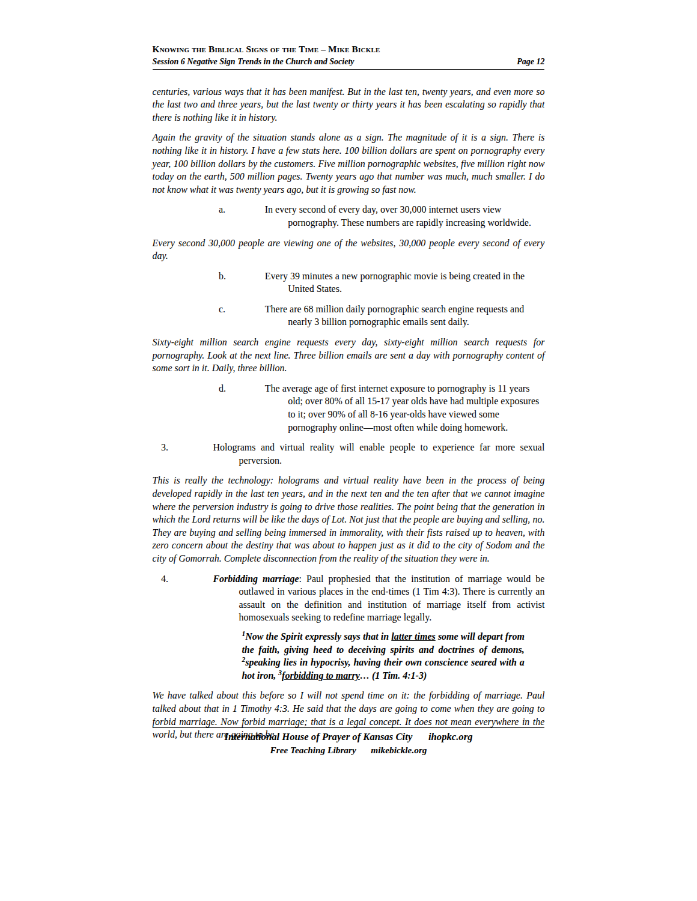Knowing the Biblical Signs of the Time – Mike Bickle
Session 6 Negative Sign Trends in the Church and Society Page 12
centuries, various ways that it has been manifest. But in the last ten, twenty years, and even more so the last two and three years, but the last twenty or thirty years it has been escalating so rapidly that there is nothing like it in history.
Again the gravity of the situation stands alone as a sign. The magnitude of it is a sign. There is nothing like it in history. I have a few stats here. 100 billion dollars are spent on pornography every year, 100 billion dollars by the customers. Five million pornographic websites, five million right now today on the earth, 500 million pages. Twenty years ago that number was much, much smaller. I do not know what it was twenty years ago, but it is growing so fast now.
a. In every second of every day, over 30,000 internet users view pornography. These numbers are rapidly increasing worldwide.
Every second 30,000 people are viewing one of the websites, 30,000 people every second of every day.
b. Every 39 minutes a new pornographic movie is being created in the United States.
c. There are 68 million daily pornographic search engine requests and nearly 3 billion pornographic emails sent daily.
Sixty-eight million search engine requests every day, sixty-eight million search requests for pornography. Look at the next line. Three billion emails are sent a day with pornography content of some sort in it. Daily, three billion.
d. The average age of first internet exposure to pornography is 11 years old; over 80% of all 15-17 year olds have had multiple exposures to it; over 90% of all 8-16 year-olds have viewed some pornography online—most often while doing homework.
3. Holograms and virtual reality will enable people to experience far more sexual perversion.
This is really the technology: holograms and virtual reality have been in the process of being developed rapidly in the last ten years, and in the next ten and the ten after that we cannot imagine where the perversion industry is going to drive those realities. The point being that the generation in which the Lord returns will be like the days of Lot. Not just that the people are buying and selling, no. They are buying and selling being immersed in immorality, with their fists raised up to heaven, with zero concern about the destiny that was about to happen just as it did to the city of Sodom and the city of Gomorrah. Complete disconnection from the reality of the situation they were in.
4. Forbidding marriage: Paul prophesied that the institution of marriage would be outlawed in various places in the end-times (1 Tim 4:3). There is currently an assault on the definition and institution of marriage itself from activist homosexuals seeking to redefine marriage legally.
1Now the Spirit expressly says that in latter times some will depart from the faith, giving heed to deceiving spirits and doctrines of demons, 2speaking lies in hypocrisy, having their own conscience seared with a hot iron, 3forbidding to marry… (1 Tim. 4:1-3)
We have talked about this before so I will not spend time on it: the forbidding of marriage. Paul talked about that in 1 Timothy 4:3. He said that the days are going to come when they are going to forbid marriage. Now forbid marriage; that is a legal concept. It does not mean everywhere in the world, but there are going to be
International House of Prayer of Kansas City ihopkc.org
Free Teaching Library mikebickle.org